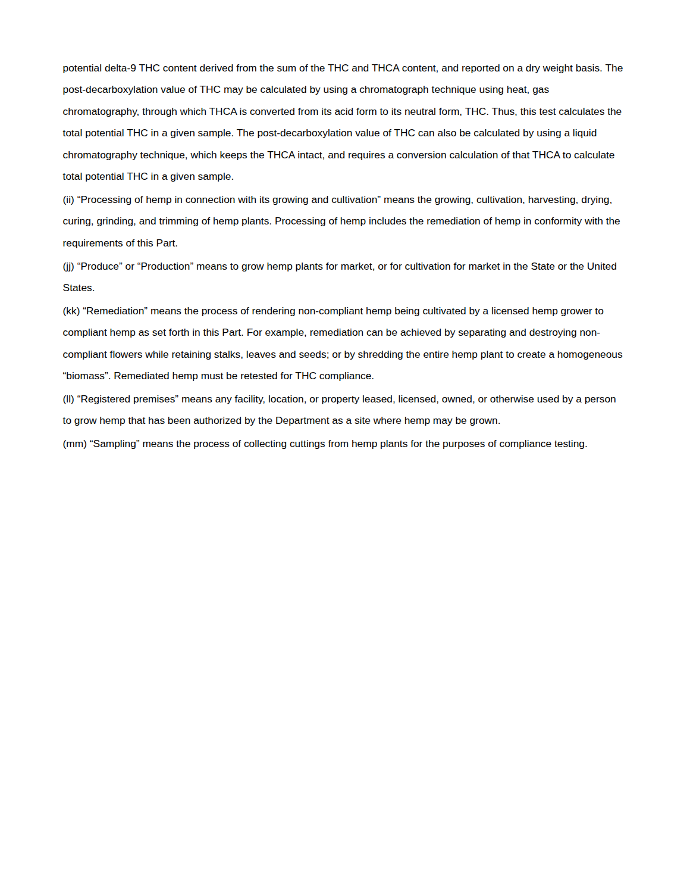potential delta-9 THC content derived from the sum of the THC and THCA content, and reported on a dry weight basis. The post-decarboxylation value of THC may be calculated by using a chromatograph technique using heat, gas chromatography, through which THCA is converted from its acid form to its neutral form, THC. Thus, this test calculates the total potential THC in a given sample. The post-decarboxylation value of THC can also be calculated by using a liquid chromatography technique, which keeps the THCA intact, and requires a conversion calculation of that THCA to calculate total potential THC in a given sample.
(ii) “Processing of hemp in connection with its growing and cultivation” means the growing, cultivation, harvesting, drying, curing, grinding, and trimming of hemp plants. Processing of hemp includes the remediation of hemp in conformity with the requirements of this Part.
(jj) “Produce” or “Production” means to grow hemp plants for market, or for cultivation for market in the State or the United States.
(kk) “Remediation” means the process of rendering non-compliant hemp being cultivated by a licensed hemp grower to compliant hemp as set forth in this Part. For example, remediation can be achieved by separating and destroying non-compliant flowers while retaining stalks, leaves and seeds; or by shredding the entire hemp plant to create a homogeneous “biomass”. Remediated hemp must be retested for THC compliance.
(ll) “Registered premises” means any facility, location, or property leased, licensed, owned, or otherwise used by a person to grow hemp that has been authorized by the Department as a site where hemp may be grown.
(mm) “Sampling” means the process of collecting cuttings from hemp plants for the purposes of compliance testing.